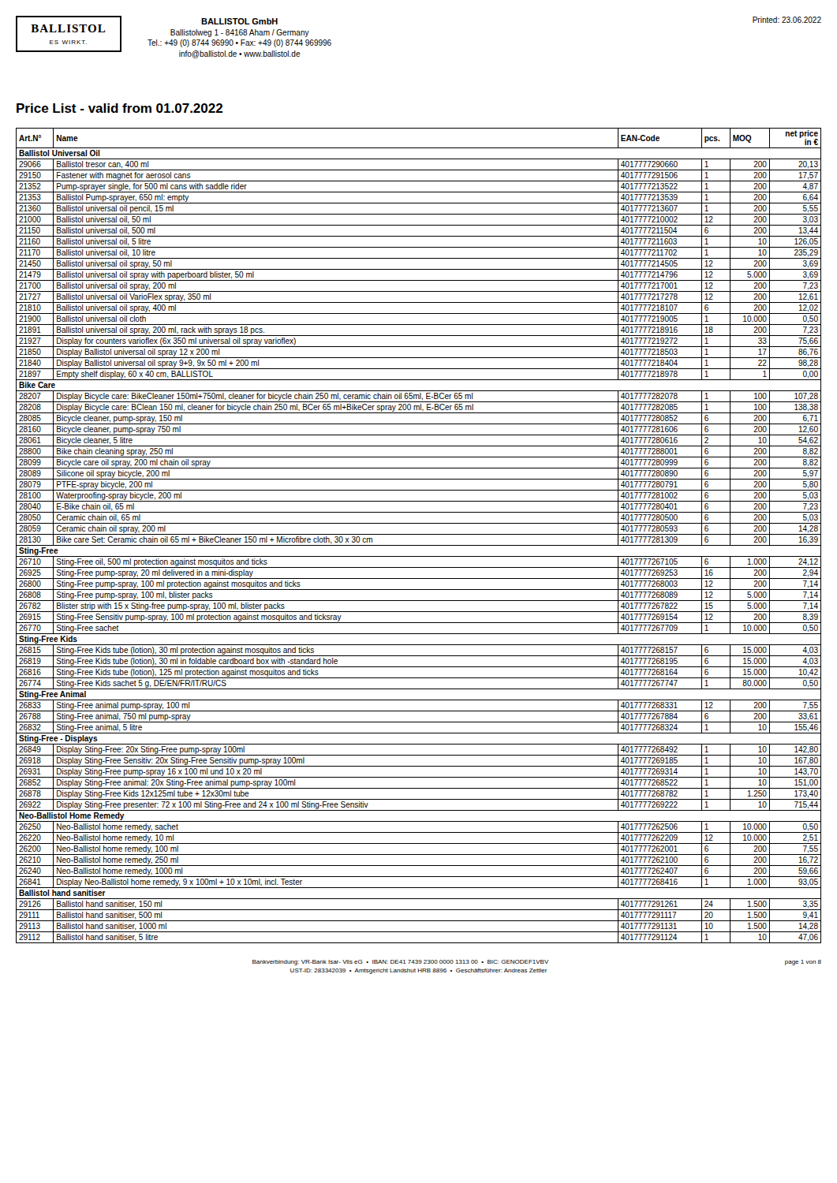BALLISTOL
ES WIRKT.
BALLISTOL GmbH
Ballistolweg 1 - 84168 Aham / Germany
Tel.: +49 (0) 8744 96990 • Fax: +49 (0) 8744 969996
info@ballistol.de • www.ballistol.de
Printed: 23.06.2022
Price List - valid from 01.07.2022
| Art.N° | Name | EAN-Code | pcs. | MOQ | net price in € |
| --- | --- | --- | --- | --- | --- |
| Ballistol Universal Oil |
| 29066 | Ballistol tresor can, 400 ml | 4017777290660 | 1 | 200 | 20,13 |
| 29150 | Fastener with magnet for aerosol cans | 4017777291506 | 1 | 200 | 17,57 |
| 21352 | Pump-sprayer single, for 500 ml cans with saddle rider | 4017777213522 | 1 | 200 | 4,87 |
| 21353 | Ballistol Pump-sprayer, 650 ml: empty | 4017777213539 | 1 | 200 | 6,64 |
| 21360 | Ballistol universal oil pencil, 15 ml | 4017777213607 | 1 | 200 | 5,55 |
| 21000 | Ballistol universal oil, 50 ml | 4017777210002 | 12 | 200 | 3,03 |
| 21150 | Ballistol universal oil, 500 ml | 4017777211504 | 6 | 200 | 13,44 |
| 21160 | Ballistol universal oil, 5 litre | 4017777211603 | 1 | 10 | 126,05 |
| 21170 | Ballistol universal oil, 10 litre | 4017777211702 | 1 | 10 | 235,29 |
| 21450 | Ballistol universal oil spray, 50 ml | 4017777214505 | 12 | 200 | 3,69 |
| 21479 | Ballistol universal oil spray with paperboard blister, 50 ml | 4017777214796 | 12 | 5.000 | 3,69 |
| 21700 | Ballistol universal oil spray, 200 ml | 4017777217001 | 12 | 200 | 7,23 |
| 21727 | Ballistol universal oil VarioFlex spray, 350 ml | 4017777217278 | 12 | 200 | 12,61 |
| 21810 | Ballistol universal oil spray, 400 ml | 4017777218107 | 6 | 200 | 12,02 |
| 21900 | Ballistol universal oil cloth | 4017777219005 | 1 | 10.000 | 0,50 |
| 21891 | Ballistol universal oil spray, 200 ml, rack with sprays 18 pcs. | 4017777218916 | 18 | 200 | 7,23 |
| 21927 | Display for counters varioflex (6x 350 ml universal oil spray varioflex) | 4017777219272 | 1 | 33 | 75,66 |
| 21850 | Display Ballistol universal oil spray 12 x 200 ml | 4017777218503 | 1 | 17 | 86,76 |
| 21840 | Display Ballistol universal oil spray 9+9, 9x 50 ml + 200 ml | 4017777218404 | 1 | 22 | 98,28 |
| 21897 | Empty shelf display, 60 x 40 cm, BALLISTOL | 4017777218978 | 1 | 1 | 0,00 |
| Bike Care |
| 28207 | Display Bicycle care: BikeCleaner 150ml+750ml, cleaner for bicycle chain 250 ml, ceramic chain oil 65ml, E-BCer 65 ml | 4017777282078 | 1 | 100 | 107,28 |
| 28208 | Display Bicycle care: BClean 150 ml, cleaner for bicycle chain 250 ml, BCer 65 ml+BikeCer spray 200 ml, E-BCer 65 ml | 4017777282085 | 1 | 100 | 138,38 |
| 28085 | Bicycle cleaner, pump-spray, 150 ml | 4017777280852 | 6 | 200 | 6,71 |
| 28160 | Bicycle cleaner, pump-spray 750 ml | 4017777281606 | 6 | 200 | 12,60 |
| 28061 | Bicycle cleaner, 5 litre | 4017777280616 | 2 | 10 | 54,62 |
| 28800 | Bike chain cleaning spray, 250 ml | 4017777288001 | 6 | 200 | 8,82 |
| 28099 | Bicycle care oil spray, 200 ml chain oil spray | 4017777280999 | 6 | 200 | 8,82 |
| 28089 | Silicone oil spray bicycle, 200 ml | 4017777280890 | 6 | 200 | 5,97 |
| 28079 | PTFE-spray bicycle, 200 ml | 4017777280791 | 6 | 200 | 5,80 |
| 28100 | Waterproofing-spray bicycle, 200 ml | 4017777281002 | 6 | 200 | 5,03 |
| 28040 | E-Bike chain oil, 65 ml | 4017777280401 | 6 | 200 | 7,23 |
| 28050 | Ceramic chain oil, 65 ml | 4017777280500 | 6 | 200 | 5,03 |
| 28059 | Ceramic chain oil spray, 200 ml | 4017777280593 | 6 | 200 | 14,28 |
| 28130 | Bike care Set: Ceramic chain oil 65 ml + BikeCleaner 150 ml + Microfibre cloth, 30 x 30 cm | 4017777281309 | 6 | 200 | 16,39 |
| Sting-Free |
| 26710 | Sting-Free oil, 500 ml protection against mosquitos and ticks | 4017777267105 | 6 | 1.000 | 24,12 |
| 26925 | Sting-Free pump-spray, 20 ml delivered in a mini-display | 4017777269253 | 16 | 200 | 2,94 |
| 26800 | Sting-Free pump-spray, 100 ml protection against mosquitos and ticks | 4017777268003 | 12 | 200 | 7,14 |
| 26808 | Sting-Free pump-spray, 100 ml, blister packs | 4017777268089 | 12 | 5.000 | 7,14 |
| 26782 | Blister strip with 15 x Sting-free pump-spray, 100 ml, blister packs | 4017777267822 | 15 | 5.000 | 7,14 |
| 26915 | Sting-Free Sensitiv pump-spray, 100 ml protection against mosquitos and ticksray | 4017777269154 | 12 | 200 | 8,39 |
| 26770 | Sting-Free sachet | 4017777267709 | 1 | 10.000 | 0,50 |
| Sting-Free Kids |
| 26815 | Sting-Free Kids tube (lotion), 30 ml protection against mosquitos and ticks | 4017777268157 | 6 | 15.000 | 4,03 |
| 26819 | Sting-Free Kids tube (lotion), 30 ml in foldable cardboard box with -standard hole | 4017777268195 | 6 | 15.000 | 4,03 |
| 26816 | Sting-Free Kids tube (lotion), 125 ml protection against mosquitos and ticks | 4017777268164 | 6 | 15.000 | 10,42 |
| 26774 | Sting-Free Kids sachet 5 g, DE/EN/FR/IT/RU/CS | 4017777267747 | 1 | 80.000 | 0,50 |
| Sting-Free Animal |
| 26833 | Sting-Free animal pump-spray, 100 ml | 4017777268331 | 12 | 200 | 7,55 |
| 26788 | Sting-Free animal, 750 ml pump-spray | 4017777267884 | 6 | 200 | 33,61 |
| 26832 | Sting-Free animal, 5 litre | 4017777268324 | 1 | 10 | 155,46 |
| Sting-Free - Displays |
| 26849 | Display Sting-Free: 20x Sting-Free pump-spray 100ml | 4017777268492 | 1 | 10 | 142,80 |
| 26918 | Display Sting-Free Sensitiv: 20x Sting-Free Sensitiv pump-spray 100ml | 4017777269185 | 1 | 10 | 167,80 |
| 26931 | Display Sting-Free pump-spray 16 x 100 ml und 10 x 20 ml | 4017777269314 | 1 | 10 | 143,70 |
| 26852 | Display Sting-Free animal: 20x Sting-Free animal pump-spray 100ml | 4017777268522 | 1 | 10 | 151,00 |
| 26878 | Display Sting-Free Kids 12x125ml tube + 12x30ml tube | 4017777268782 | 1 | 1.250 | 173,40 |
| 26922 | Display Sting-Free presenter: 72 x 100 ml Sting-Free and 24 x 100 ml Sting-Free Sensitiv | 4017777269222 | 1 | 10 | 715,44 |
| Neo-Ballistol Home Remedy |
| 26250 | Neo-Ballistol home remedy, sachet | 4017777262506 | 1 | 10.000 | 0,50 |
| 26220 | Neo-Ballistol home remedy, 10 ml | 4017777262209 | 12 | 10.000 | 2,51 |
| 26200 | Neo-Ballistol home remedy, 100 ml | 4017777262001 | 6 | 200 | 7,55 |
| 26210 | Neo-Ballistol home remedy, 250 ml | 4017777262100 | 6 | 200 | 16,72 |
| 26240 | Neo-Ballistol home remedy, 1000 ml | 4017777262407 | 6 | 200 | 59,66 |
| 26841 | Display Neo-Ballistol home remedy, 9 x 100ml + 10 x 10ml, incl. Tester | 4017777268416 | 1 | 1.000 | 93,05 |
| Ballistol hand sanitiser |
| 29126 | Ballistol hand sanitiser, 150 ml | 4017777291261 | 24 | 1.500 | 3,35 |
| 29111 | Ballistol hand sanitiser, 500 ml | 4017777291117 | 20 | 1.500 | 9,41 |
| 29113 | Ballistol hand sanitiser, 1000 ml | 4017777291131 | 10 | 1.500 | 14,28 |
| 29112 | Ballistol hand sanitiser, 5 litre | 4017777291124 | 1 | 10 | 47,06 |
page 1 von 8
Bankverbindung: VR-Bank Isar- Vils eG • IBAN: DE41 7439 2300 0000 1313 00 • BIC: GENODEF1VBV
UST-ID: 283342039 • Amtsgericht Landshut HRB 8896 • Geschäftsführer: Andreas Zettler